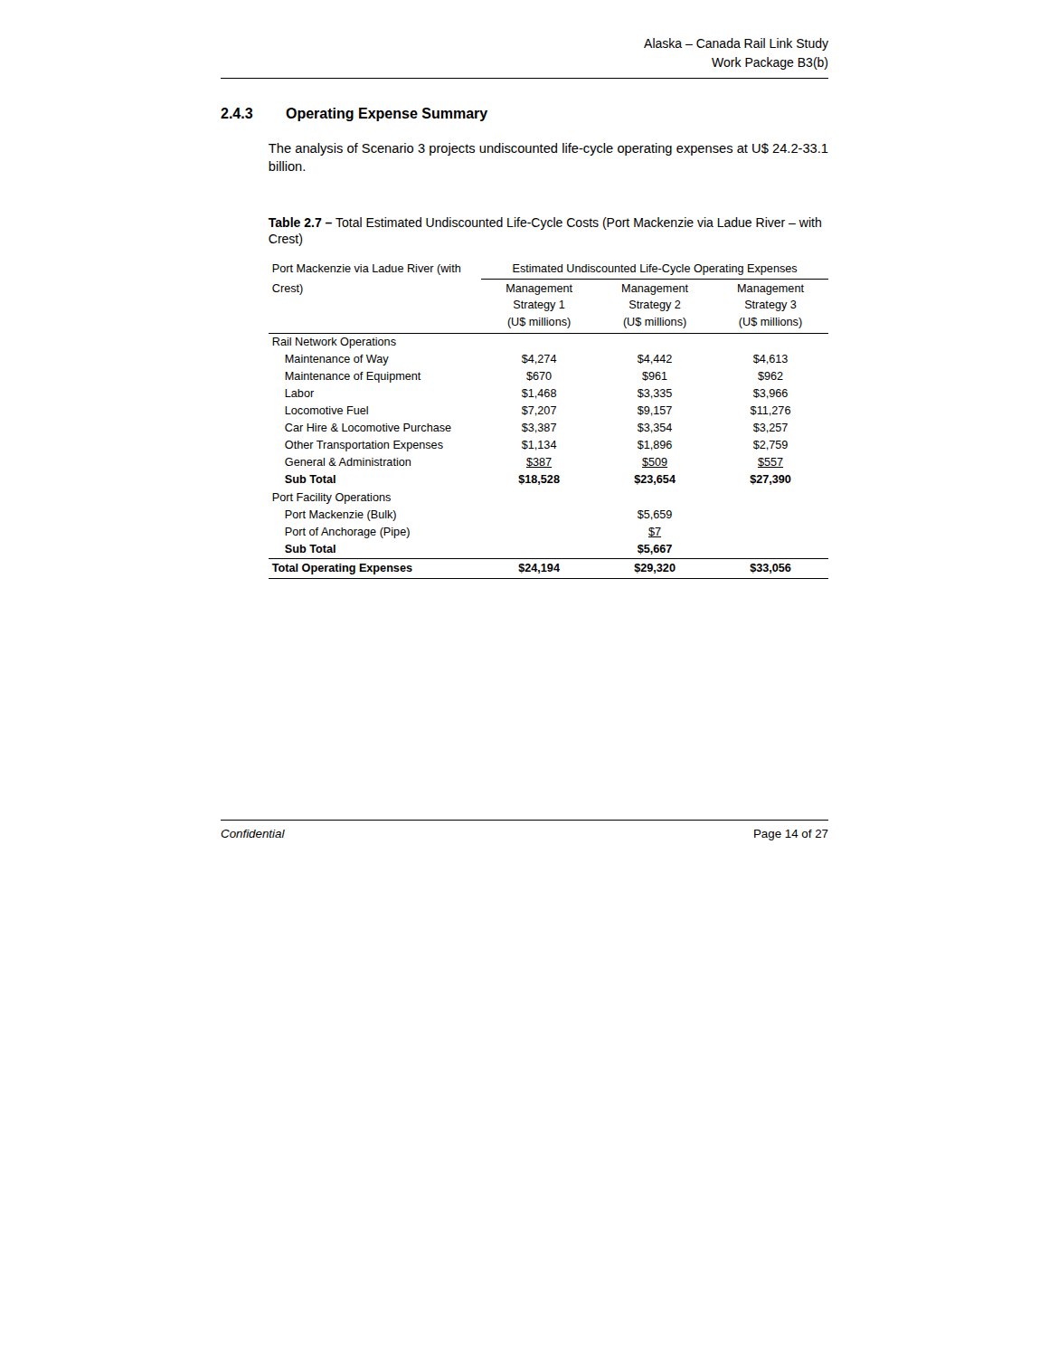Alaska – Canada Rail Link Study
Work Package B3(b)
2.4.3 Operating Expense Summary
The analysis of Scenario 3 projects undiscounted life-cycle operating expenses at U$ 24.2-33.1 billion.
Table 2.7 – Total Estimated Undiscounted Life-Cycle Costs (Port Mackenzie via Ladue River – with Crest)
| Port Mackenzie via Ladue River (with | Estimated Undiscounted Life-Cycle Operating Expenses |
| --- | --- |
| Crest) | Management Strategy 1 | Management Strategy 2 | Management Strategy 3 |
| | (U$ millions) | (U$ millions) | (U$ millions) |
| Rail Network Operations | | | |
| Maintenance of Way | $4,274 | $4,442 | $4,613 |
| Maintenance of Equipment | $670 | $961 | $962 |
| Labor | $1,468 | $3,335 | $3,966 |
| Locomotive Fuel | $7,207 | $9,157 | $11,276 |
| Car Hire & Locomotive Purchase | $3,387 | $3,354 | $3,257 |
| Other Transportation Expenses | $1,134 | $1,896 | $2,759 |
| General & Administration | $387 | $509 | $557 |
| Sub Total | $18,528 | $23,654 | $27,390 |
| Port Facility Operations | | | |
| Port Mackenzie (Bulk) | $5,659 |
| Port of Anchorage (Pipe) | $7 |
| Sub Total | $5,667 |
| Total Operating Expenses | $24,194 | $29,320 | $33,056 |
Confidential
Page 14 of 27